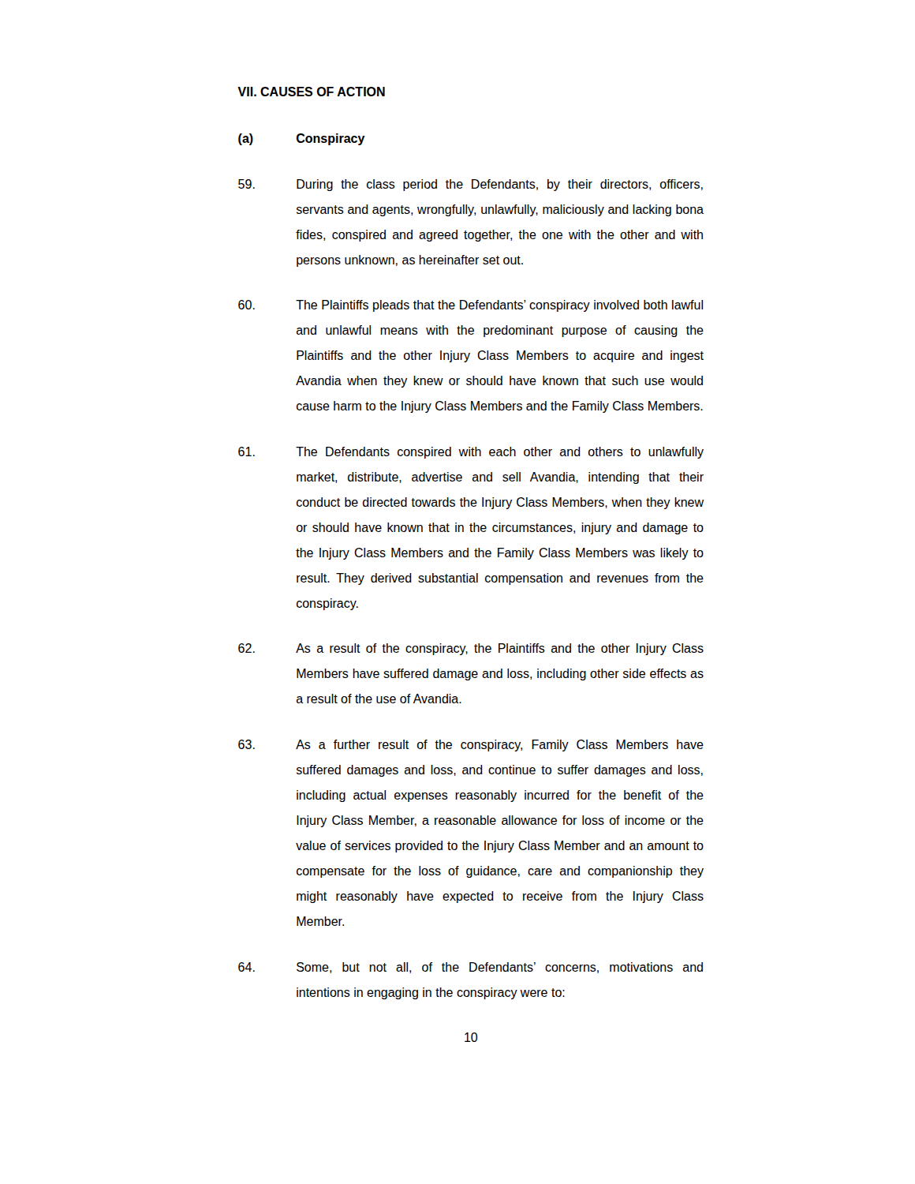VII. CAUSES OF ACTION
(a) Conspiracy
59. During the class period the Defendants, by their directors, officers, servants and agents, wrongfully, unlawfully, maliciously and lacking bona fides, conspired and agreed together, the one with the other and with persons unknown, as hereinafter set out.
60. The Plaintiffs pleads that the Defendants’ conspiracy involved both lawful and unlawful means with the predominant purpose of causing the Plaintiffs and the other Injury Class Members to acquire and ingest Avandia when they knew or should have known that such use would cause harm to the Injury Class Members and the Family Class Members.
61. The Defendants conspired with each other and others to unlawfully market, distribute, advertise and sell Avandia, intending that their conduct be directed towards the Injury Class Members, when they knew or should have known that in the circumstances, injury and damage to the Injury Class Members and the Family Class Members was likely to result. They derived substantial compensation and revenues from the conspiracy.
62. As a result of the conspiracy, the Plaintiffs and the other Injury Class Members have suffered damage and loss, including other side effects as a result of the use of Avandia.
63. As a further result of the conspiracy, Family Class Members have suffered damages and loss, and continue to suffer damages and loss, including actual expenses reasonably incurred for the benefit of the Injury Class Member, a reasonable allowance for loss of income or the value of services provided to the Injury Class Member and an amount to compensate for the loss of guidance, care and companionship they might reasonably have expected to receive from the Injury Class Member.
64. Some, but not all, of the Defendants’ concerns, motivations and intentions in engaging in the conspiracy were to:
10